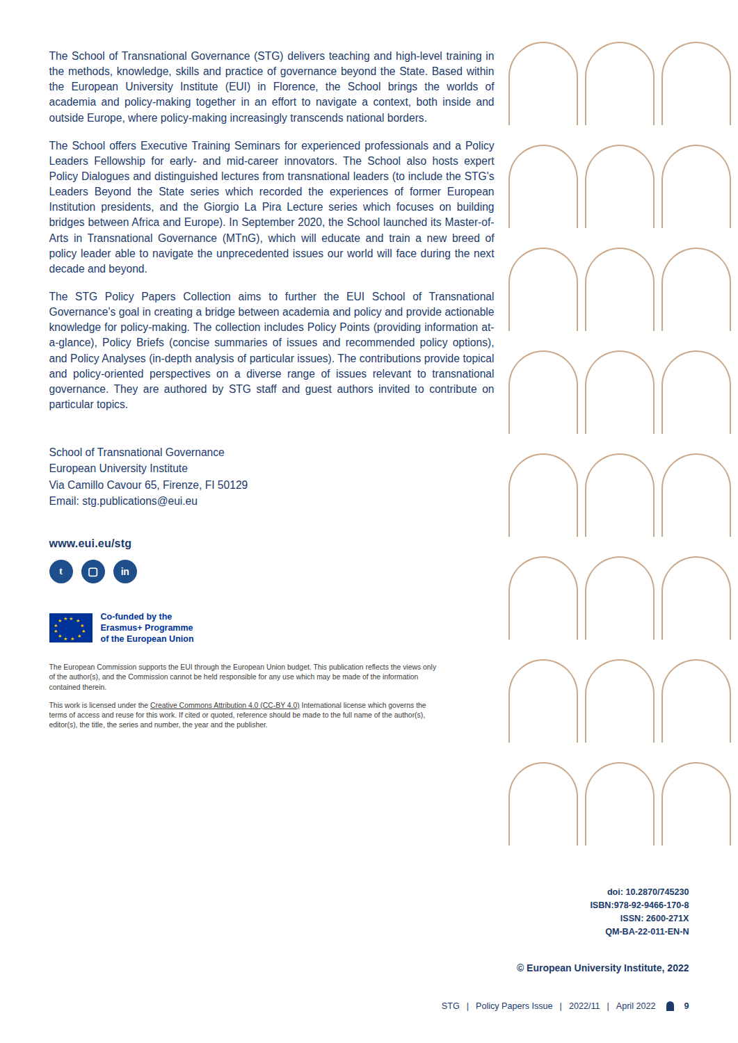The School of Transnational Governance (STG) delivers teaching and high-level training in the methods, knowledge, skills and practice of governance beyond the State. Based within the European University Institute (EUI) in Florence, the School brings the worlds of academia and policy-making together in an effort to navigate a context, both inside and outside Europe, where policy-making increasingly transcends national borders.
The School offers Executive Training Seminars for experienced professionals and a Policy Leaders Fellowship for early- and mid-career innovators. The School also hosts expert Policy Dialogues and distinguished lectures from transnational leaders (to include the STG's Leaders Beyond the State series which recorded the experiences of former European Institution presidents, and the Giorgio La Pira Lecture series which focuses on building bridges between Africa and Europe). In September 2020, the School launched its Master-of-Arts in Transnational Governance (MTnG), which will educate and train a new breed of policy leader able to navigate the unprecedented issues our world will face during the next decade and beyond.
The STG Policy Papers Collection aims to further the EUI School of Transnational Governance's goal in creating a bridge between academia and policy and provide actionable knowledge for policy-making. The collection includes Policy Points (providing information at-a-glance), Policy Briefs (concise summaries of issues and recommended policy options), and Policy Analyses (in-depth analysis of particular issues). The contributions provide topical and policy-oriented perspectives on a diverse range of issues relevant to transnational governance. They are authored by STG staff and guest authors invited to contribute on particular topics.
School of Transnational Governance
European University Institute
Via Camillo Cavour 65, Firenze, FI 50129
Email: stg.publications@eui.eu
www.eui.eu/stg
t
▢
in
★ ★ ★ ★ ★ ★ ★ ★ ★ ★ ★ ★
Co-funded by the
Erasmus+ Programme
of the European Union
The European Commission supports the EUI through the European Union budget. This publication reflects the views only of the author(s), and the Commission cannot be held responsible for any use which may be made of the information contained therein.
This work is licensed under the Creative Commons Attribution 4.0 (CC-BY 4.0) International license which governs the terms of access and reuse for this work. If cited or quoted, reference should be made to the full name of the author(s), editor(s), the title, the series and number, the year and the publisher.
doi: 10.2870/745230
ISBN:978-92-9466-170-8
ISSN: 2600-271X
QM-BA-22-011-EN-N
© European University Institute, 2022
STG | Policy Papers Issue | 2022/11 | April 2022 9